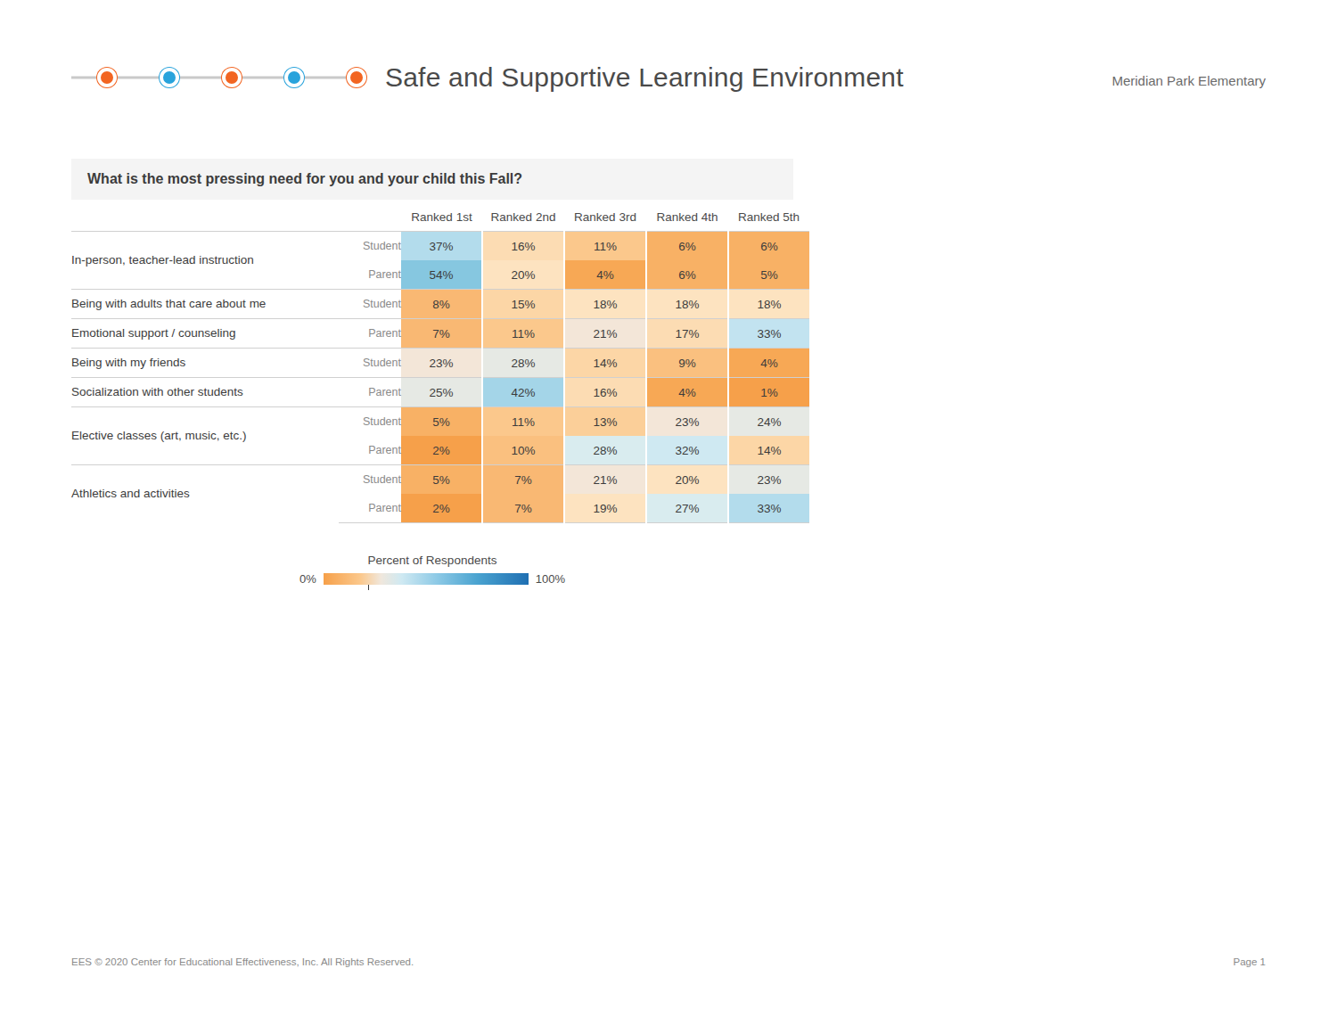Meridian Park Elementary
Safe and Supportive Learning Environment
What is the most pressing need for you and your child this Fall?
| | Ranked 1st | Ranked 2nd | Ranked 3rd | Ranked 4th | Ranked 5th |
| --- | --- | --- | --- | --- | --- |
| In-person, teacher-lead instruction | Student | 37% | 16% | 11% | 6% | 6% |
| Parent | 54% | 20% | 4% | 6% | 5% |
| Being with adults that care about me | Student | 8% | 15% | 18% | 18% | 18% |
| Emotional support / counseling | Parent | 7% | 11% | 21% | 17% | 33% |
| Being with my friends | Student | 23% | 28% | 14% | 9% | 4% |
| Socialization with other students | Parent | 25% | 42% | 16% | 4% | 1% |
| Elective classes (art, music, etc.) | Student | 5% | 11% | 13% | 23% | 24% |
| Parent | 2% | 10% | 28% | 32% | 14% |
| Athletics and activities | Student | 5% | 7% | 21% | 20% | 23% |
| Parent | 2% | 7% | 19% | 27% | 33% |
Percent of Respondents
0%
100%
EES © 2020 Center for Educational Effectiveness, Inc. All Rights Reserved. Page 1